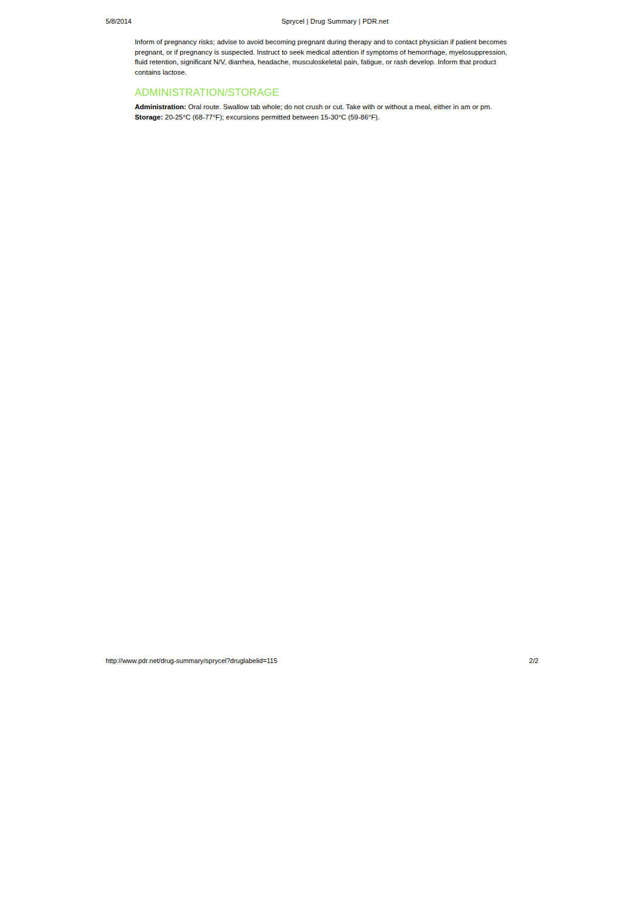5/8/2014 Sprycel | Drug Summary | PDR.net
Inform of pregnancy risks; advise to avoid becoming pregnant during therapy and to contact physician if patient becomes pregnant, or if pregnancy is suspected. Instruct to seek medical attention if symptoms of hemorrhage, myelosuppression, fluid retention, significant N/V, diarrhea, headache, musculoskeletal pain, fatigue, or rash develop. Inform that product contains lactose.
ADMINISTRATION/STORAGE
Administration: Oral route. Swallow tab whole; do not crush or cut. Take with or without a meal, either in am or pm. Storage: 20-25°C (68-77°F); excursions permitted between 15-30°C (59-86°F).
http://www.pdr.net/drug-summary/sprycel?druglabelid=115 2/2